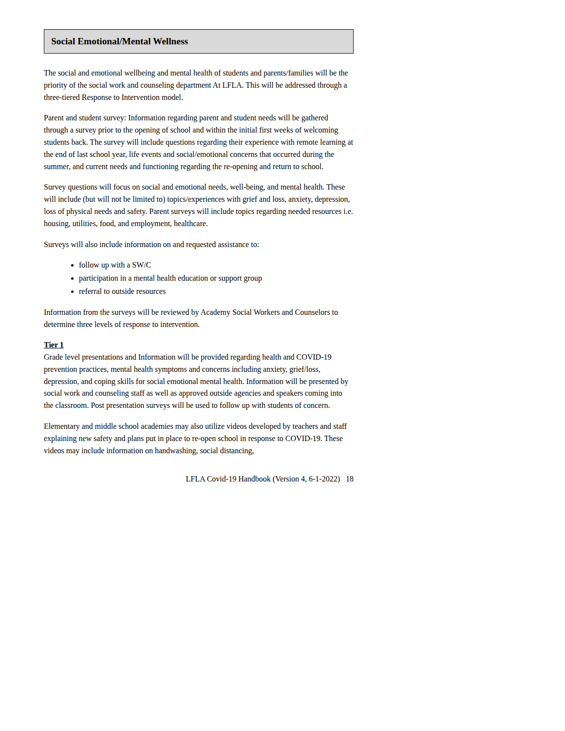Social Emotional/Mental Wellness
The social and emotional wellbeing and mental health of students and parents/families will be the priority of the social work and counseling department At LFLA. This will be addressed through a three-tiered Response to Intervention model.
Parent and student survey: Information regarding parent and student needs will be gathered through a survey prior to the opening of school and within the initial first weeks of welcoming students back. The survey will include questions regarding their experience with remote learning at the end of last school year, life events and social/emotional concerns that occurred during the summer, and current needs and functioning regarding the re-opening and return to school.
Survey questions will focus on social and emotional needs, well-being, and mental health. These will include (but will not be limited to) topics/experiences with grief and loss, anxiety, depression, loss of physical needs and safety. Parent surveys will include topics regarding needed resources i.e. housing, utilities, food, and employment, healthcare.
Surveys will also include information on and requested assistance to:
follow up with a SW/C
participation in a mental health education or support group
referral to outside resources
Information from the surveys will be reviewed by Academy Social Workers and Counselors to determine three levels of response to intervention.
Tier 1
Grade level presentations and Information will be provided regarding health and COVID-19 prevention practices, mental health symptoms and concerns including anxiety, grief/loss, depression, and coping skills for social emotional mental health. Information will be presented by social work and counseling staff as well as approved outside agencies and speakers coming into the classroom. Post presentation surveys will be used to follow up with students of concern.
Elementary and middle school academies may also utilize videos developed by teachers and staff explaining new safety and plans put in place to re-open school in response to COVID-19. These videos may include information on handwashing, social distancing,
LFLA Covid-19 Handbook (Version 4, 6-1-2022) 18